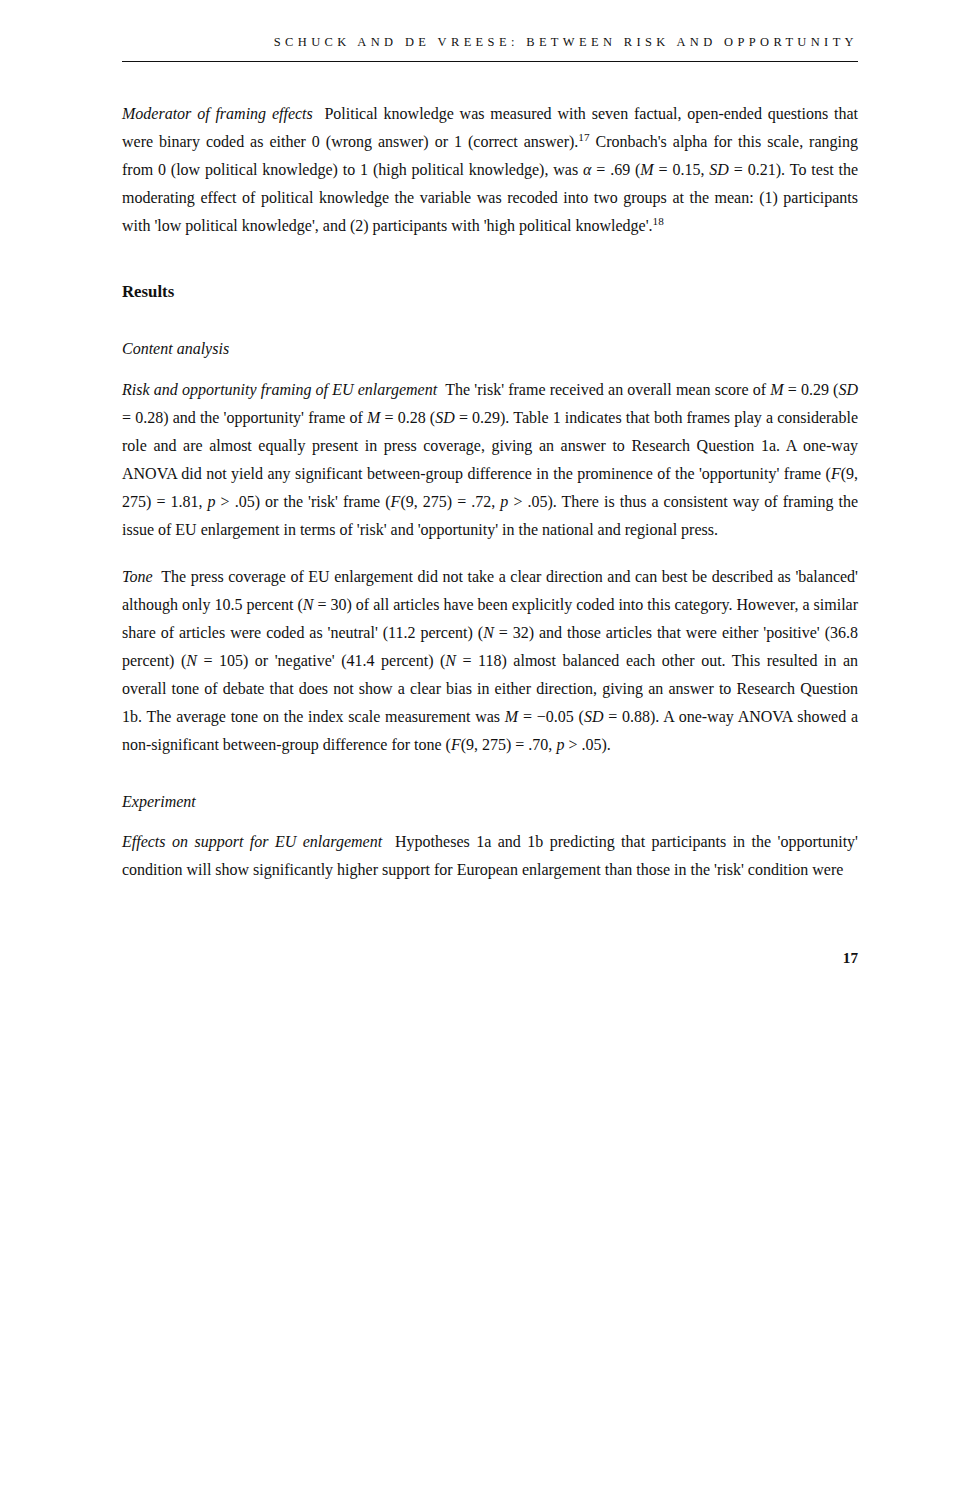Schuck and de Vreese: Between Risk and Opportunity
Moderator of framing effects Political knowledge was measured with seven factual, open-ended questions that were binary coded as either 0 (wrong answer) or 1 (correct answer).17 Cronbach's alpha for this scale, ranging from 0 (low political knowledge) to 1 (high political knowledge), was α = .69 (M = 0.15, SD = 0.21). To test the moderating effect of political knowledge the variable was recoded into two groups at the mean: (1) participants with 'low political knowledge', and (2) participants with 'high political knowledge'.18
Results
Content analysis
Risk and opportunity framing of EU enlargement The 'risk' frame received an overall mean score of M = 0.29 (SD = 0.28) and the 'opportunity' frame of M = 0.28 (SD = 0.29). Table 1 indicates that both frames play a considerable role and are almost equally present in press coverage, giving an answer to Research Question 1a. A one-way ANOVA did not yield any significant between-group difference in the prominence of the 'opportunity' frame (F(9, 275) = 1.81, p > .05) or the 'risk' frame (F(9, 275) = .72, p > .05). There is thus a consistent way of framing the issue of EU enlargement in terms of 'risk' and 'opportunity' in the national and regional press.
Tone The press coverage of EU enlargement did not take a clear direction and can best be described as 'balanced' although only 10.5 percent (N = 30) of all articles have been explicitly coded into this category. However, a similar share of articles were coded as 'neutral' (11.2 percent) (N = 32) and those articles that were either 'positive' (36.8 percent) (N = 105) or 'negative' (41.4 percent) (N = 118) almost balanced each other out. This resulted in an overall tone of debate that does not show a clear bias in either direction, giving an answer to Research Question 1b. The average tone on the index scale measurement was M = −0.05 (SD = 0.88). A one-way ANOVA showed a non-significant between-group difference for tone (F(9, 275) = .70, p > .05).
Experiment
Effects on support for EU enlargement Hypotheses 1a and 1b predicting that participants in the 'opportunity' condition will show significantly higher support for European enlargement than those in the 'risk' condition were
17